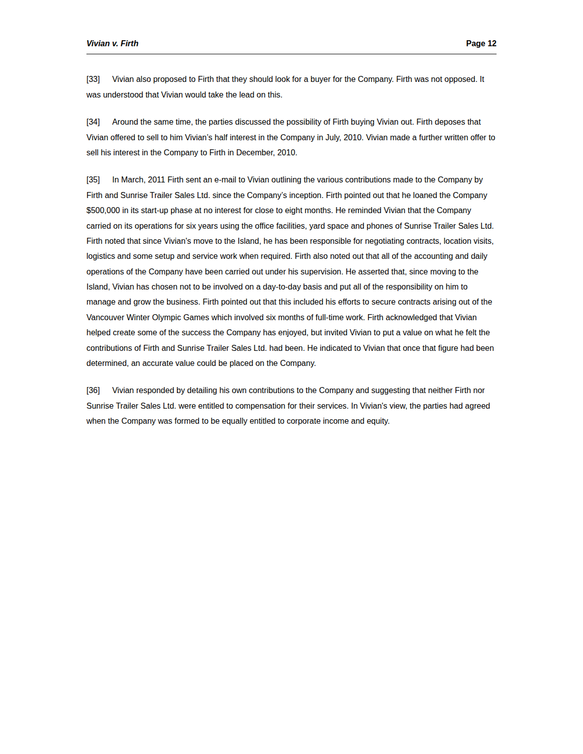Vivian v. Firth Page 12
[33] Vivian also proposed to Firth that they should look for a buyer for the Company. Firth was not opposed. It was understood that Vivian would take the lead on this.
[34] Around the same time, the parties discussed the possibility of Firth buying Vivian out. Firth deposes that Vivian offered to sell to him Vivian’s half interest in the Company in July, 2010. Vivian made a further written offer to sell his interest in the Company to Firth in December, 2010.
[35] In March, 2011 Firth sent an e-mail to Vivian outlining the various contributions made to the Company by Firth and Sunrise Trailer Sales Ltd. since the Company’s inception. Firth pointed out that he loaned the Company $500,000 in its start-up phase at no interest for close to eight months. He reminded Vivian that the Company carried on its operations for six years using the office facilities, yard space and phones of Sunrise Trailer Sales Ltd. Firth noted that since Vivian's move to the Island, he has been responsible for negotiating contracts, location visits, logistics and some setup and service work when required. Firth also noted out that all of the accounting and daily operations of the Company have been carried out under his supervision. He asserted that, since moving to the Island, Vivian has chosen not to be involved on a day-to-day basis and put all of the responsibility on him to manage and grow the business. Firth pointed out that this included his efforts to secure contracts arising out of the Vancouver Winter Olympic Games which involved six months of full-time work. Firth acknowledged that Vivian helped create some of the success the Company has enjoyed, but invited Vivian to put a value on what he felt the contributions of Firth and Sunrise Trailer Sales Ltd. had been. He indicated to Vivian that once that figure had been determined, an accurate value could be placed on the Company.
[36] Vivian responded by detailing his own contributions to the Company and suggesting that neither Firth nor Sunrise Trailer Sales Ltd. were entitled to compensation for their services. In Vivian's view, the parties had agreed when the Company was formed to be equally entitled to corporate income and equity.